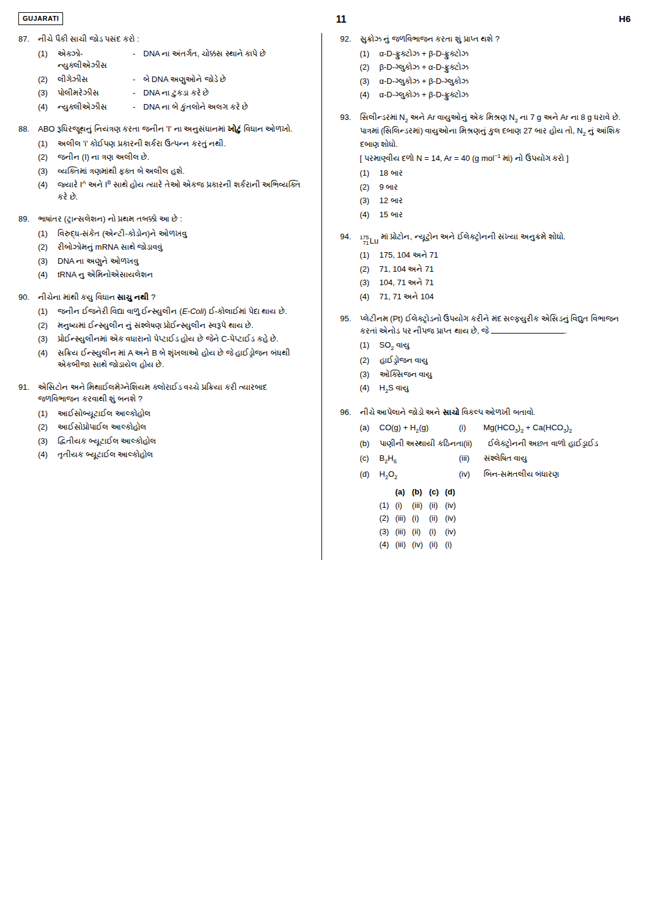GUJARATI
11
H6
87.
નીચે પૈકી સાચી જોડ પસંદ કરો :
(1)
એક્ઝો-
ન્યુક્લીએઝીસ
-
DNA ના અંતર્ગત, ચોક્કસ સ્થાને કાપે છે
(2)
લીગેઝીસ
-
બે DNA અણુઓને જોડે છે
(3)
પોલીમરેઝીસ
-
DNA ના ટુકડા કરે છે
(4)
ન્યુક્લીએઝીસ
-
DNA ના બે કુંતલોને અલગ કરે છે
88.
ABO રૂધિરજૂથનું નિયંત્રણ કરતા જનીન 'I' ના અનુસંધાનમાં ખોટું વિધાન ઓળખો.
(1)
અલીલ 'i' કોઈપણ પ્રકારની શર્કરા ઉત્પન્ન કરતું નથી.
(2)
જનીન (I) ના ત્રણ અલીલ છે.
(3)
વ્યક્તિમાં ત્રણમાંથી ફક્ત બે અલીલ હશે.
(4)
જ્યારે IA અને IB સાથે હોય ત્યારે તેઓ એકજ પ્રકારની શર્કરાની અભિવ્યક્તિ કરે છે.
89.
ભાષાંતર (ટ્રાન્સલેશન) નો પ્રથમ તબક્કો આ છે :
(1)
વિરુદ્ધ-સંકેત (એન્ટી-કોડોન)ને ઓળખવુ
(2)
રીબોઝોમનું mRNA સાથે જોડાવવું
(3)
DNA ના અણુને ઓળખવુ
(4)
tRNA નુ એમિનોએસાયલેશન
90.
નીચેના માંથી કયુ વિધાન સાચુ નથી ?
(1)
જનીન ઈજનેરી વિદ્યા વાળુ ઈન્સ્યુલીન (E-Coli) ઈ-કોલાઈમાં પેદા થાય છે.
(2)
મનુષ્યમાં ઈન્સ્યુલીન નું સંશ્લેષણ પ્રોઈન્સ્યુલીન સ્વરૂપે થાય છે.
(3)
પ્રોઈન્સ્યુલીનમાં એક વધારાનો પેપ્ટાઈડ હોય છે જેને C-પેપ્ટાઈડ કહે છે.
(4)
સક્રિય ઈન્સ્યુલીન માં A અને B બે શૃંખલાઓ હોય છે જે હાઈડ્રોજન બંધથી એકબીજા સાથે જોડાયેલ હોય છે.
91.
એસિટોન અને મિથાઈલમેગ્નેશિયમ ક્લોરાઈડ વચ્ચે પ્રક્રિયા કરી ત્યારબાદ જળવિભાજન કરવાથી શું બનશે ?
(1)
આઈસોબ્યૂટાઈલ આલ્કોહોલ
(2)
આઈસોપ્રોપાઈલ આલ્કોહોલ
(3)
દ્વિતીયક બ્યૂટાઈલ આલ્કોહોલ
(4)
તૃતીયક બ્યૂટાઈલ આલ્કોહોલ
92.
સુક્રોઝ નું જળવિભાજન કરતા શું પ્રાપ્ત થશે ?
(1)
α-D-ફ્રુક્ટોઝ + β-D-ફ્રુક્ટોઝ
(2)
β-D-ગ્લુકોઝ + α-D-ફ્રુક્ટોઝ
(3)
α-D-ગ્લુકોઝ + β-D-ગ્લુકોઝ
(4)
α-D-ગ્લુકોઝ + β-D-ફ્રુક્ટોઝ
93.
સિલીન્ડરમાં N2 અને Ar વાયુઓનું એક મિશ્રણ N2 ના 7 g અને Ar ના 8 g ધરાવે છે. પાત્રમાં (સિલિન્ડરમાં) વાયુઓના મિશ્રણનું કુલ દબાણ 27 બાર હોય તો, N2 નું આંશિક દબાણ શોધો.
[ પરમાણ્વીય દળો N = 14, Ar = 40 (g mol−1 માં) નો ઉપયોગ કરો ]
(1)
18 બાર
(2)
9 બાર
(3)
12 બાર
(4)
15 બાર
94.
17571 Lu માં પ્રોટોન, ન્યૂટ્રોન અને ઈલેક્ટ્રોનની સંખ્યા અનુક્રમે શોધો.
(1)
175, 104 અને 71
(2)
71, 104 અને 71
(3)
104, 71 અને 71
(4)
71, 71 અને 104
95.
પ્લેટીનમ (Pt) ઈલેક્ટ્રોડનો ઉપયોગ કરીને મંદ સલ્ફ્યુરીક એસિડનું વિદ્યુત વિભાજન કરતાં એનોડ પર નીપજ પ્રાપ્ત થાય છે, જે .
(1)
SO2 વાયુ
(2)
હાઈડ્રોજન વાયુ
(3)
ઓક્સિજન વાયુ
(4)
H2S વાયુ
96.
નીચે આપેલાને જોડો અને સાચો વિકલ્પ ઓળખી બતાવો.
(a)
CO(g) + H2(g)
(i)
Mg(HCO3)2 + Ca(HCO3)2
(b)
પાણીની અસ્થાયી કઠિનતા
(ii)
ઈલેક્ટ્રોનની અછત વાળો હાઈડ્રાઈડ
(c)
B2H6
(iii)
સંશ્લેષિત વાયુ
(d)
H2O2
(iv)
બિન-સમતલીય બંધારણ
| | (a) | (b) | (c) | (d) |
| (1) | (i) | (iii) | (ii) | (iv) |
| (2) | (iii) | (i) | (ii) | (iv) |
| (3) | (iii) | (ii) | (i) | (iv) |
| (4) | (iii) | (iv) | (ii) | (i) |